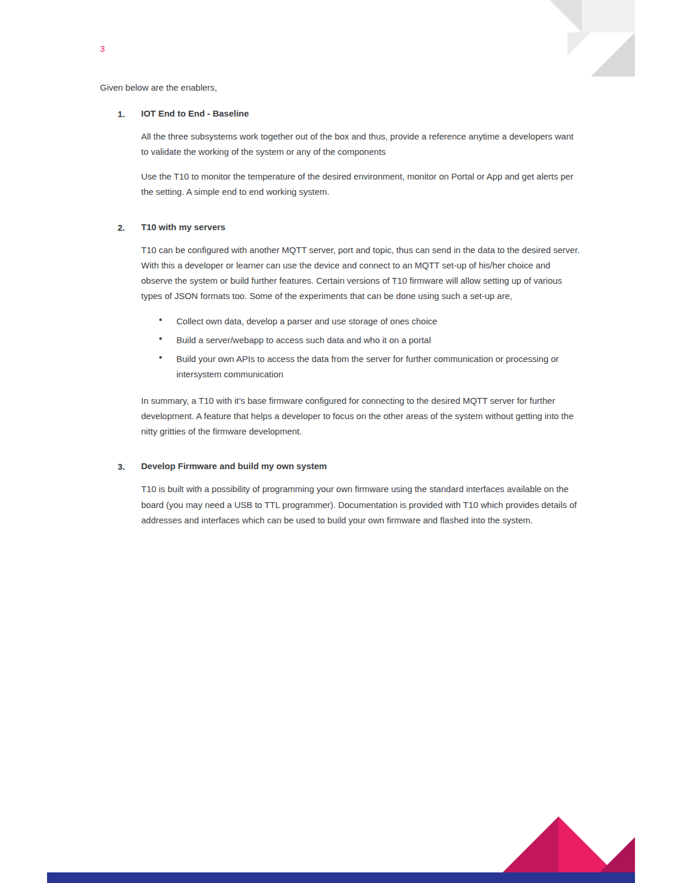3
Given below are the enablers,
IOT End to End - Baseline
All the three subsystems work together out of the box and thus, provide a reference anytime a developers want to validate the working of the system or any of the components
Use the T10 to monitor the temperature of the desired environment, monitor on Portal or App and get alerts per the setting. A simple end to end working system.
T10 with my servers
T10 can be configured with another MQTT server, port and topic, thus can send in the data to the desired server. With this a developer or learner can use the device and connect to an MQTT set-up of his/her choice and observe the system or build further features. Certain versions of T10 firmware will allow setting up of various types of JSON formats too. Some of the experiments that can be done using such a set-up are,
Collect own data, develop a parser and use storage of ones choice
Build a server/webapp to access such data and who it on a portal
Build your own APIs to access the data from the server for further communication or processing or intersystem communication
In summary, a T10 with it’s base firmware configured for connecting to the desired MQTT server for further development. A feature that helps a developer to focus on the other areas of the system without getting into the nitty gritties of the firmware development.
Develop Firmware and build my own system
T10 is built with a possibility of programming your own firmware using the standard interfaces available on the board (you may need a USB to TTL programmer). Documentation is provided with T10 which provides details of addresses and interfaces which can be used to build your own firmware and flashed into the system.